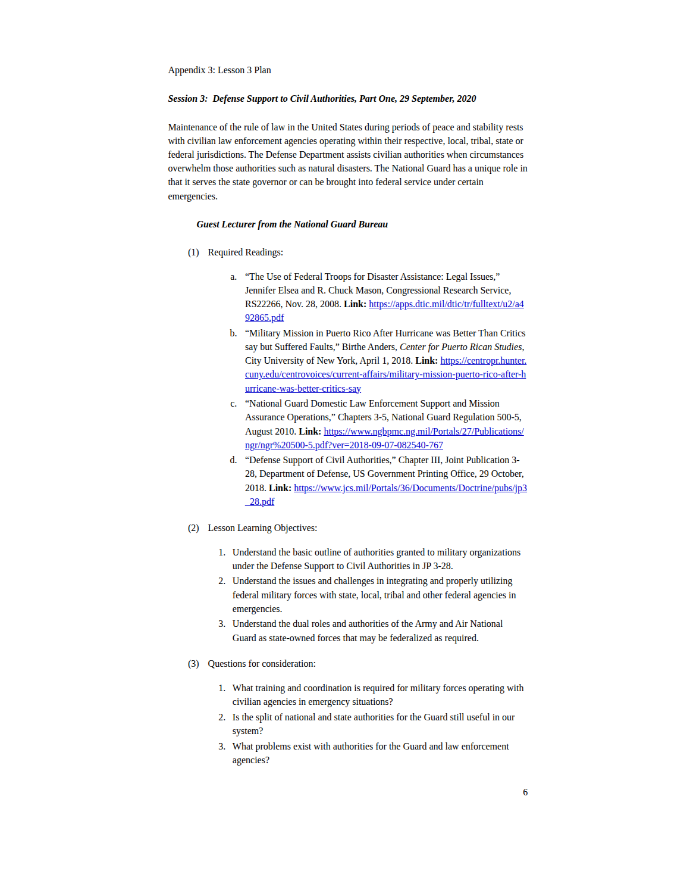Appendix 3: Lesson 3 Plan
Session 3: Defense Support to Civil Authorities, Part One, 29 September, 2020
Maintenance of the rule of law in the United States during periods of peace and stability rests with civilian law enforcement agencies operating within their respective, local, tribal, state or federal jurisdictions. The Defense Department assists civilian authorities when circumstances overwhelm those authorities such as natural disasters. The National Guard has a unique role in that it serves the state governor or can be brought into federal service under certain emergencies.
Guest Lecturer from the National Guard Bureau
Required Readings:
“The Use of Federal Troops for Disaster Assistance: Legal Issues,” Jennifer Elsea and R. Chuck Mason, Congressional Research Service, RS22266, Nov. 28, 2008. Link: https://apps.dtic.mil/dtic/tr/fulltext/u2/a492865.pdf
“Military Mission in Puerto Rico After Hurricane was Better Than Critics say but Suffered Faults,” Birthe Anders, Center for Puerto Rican Studies, City University of New York, April 1, 2018. Link: https://centropr.hunter.cuny.edu/centrovoices/current-affairs/military-mission-puerto-rico-after-hurricane-was-better-critics-say
“National Guard Domestic Law Enforcement Support and Mission Assurance Operations,” Chapters 3-5, National Guard Regulation 500-5, August 2010. Link: https://www.ngbpmc.ng.mil/Portals/27/Publications/ngr/ngr%20500-5.pdf?ver=2018-09-07-082540-767
“Defense Support of Civil Authorities,” Chapter III, Joint Publication 3-28, Department of Defense, US Government Printing Office, 29 October, 2018. Link: https://www.jcs.mil/Portals/36/Documents/Doctrine/pubs/jp3_28.pdf
Lesson Learning Objectives:
Understand the basic outline of authorities granted to military organizations under the Defense Support to Civil Authorities in JP 3-28.
Understand the issues and challenges in integrating and properly utilizing federal military forces with state, local, tribal and other federal agencies in emergencies.
Understand the dual roles and authorities of the Army and Air National Guard as state-owned forces that may be federalized as required.
Questions for consideration:
What training and coordination is required for military forces operating with civilian agencies in emergency situations?
Is the split of national and state authorities for the Guard still useful in our system?
What problems exist with authorities for the Guard and law enforcement agencies?
6